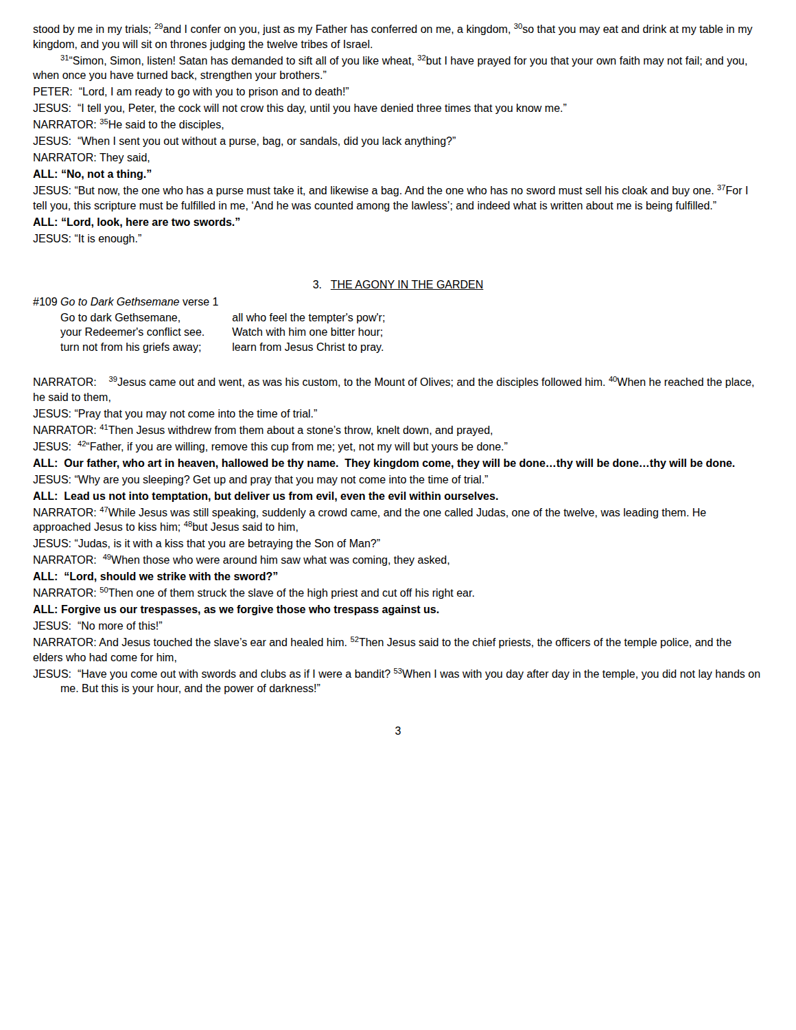stood by me in my trials; 29and I confer on you, just as my Father has conferred on me, a kingdom, 30so that you may eat and drink at my table in my kingdom, and you will sit on thrones judging the twelve tribes of Israel.
31“Simon, Simon, listen! Satan has demanded to sift all of you like wheat, 32but I have prayed for you that your own faith may not fail; and you, when once you have turned back, strengthen your brothers.”
PETER: “Lord, I am ready to go with you to prison and to death!”
JESUS: “I tell you, Peter, the cock will not crow this day, until you have denied three times that you know me.”
NARRATOR: 35He said to the disciples,
JESUS: “When I sent you out without a purse, bag, or sandals, did you lack anything?”
NARRATOR: They said,
ALL: “No, not a thing.”
JESUS: “But now, the one who has a purse must take it, and likewise a bag. And the one who has no sword must sell his cloak and buy one. 37For I tell you, this scripture must be fulfilled in me, ‘And he was counted among the lawless’; and indeed what is written about me is being fulfilled.”
ALL: “Lord, look, here are two swords.”
JESUS: “It is enough.”
3. THE AGONY IN THE GARDEN
#109 Go to Dark Gethsemane verse 1
| Go to dark Gethsemane, | all who feel the tempter's pow'r; |
| your Redeemer's conflict see. | Watch with him one bitter hour; |
| turn not from his griefs away; | learn from Jesus Christ to pray. |
NARRATOR: 39Jesus came out and went, as was his custom, to the Mount of Olives; and the disciples followed him. 40When he reached the place, he said to them,
JESUS: “Pray that you may not come into the time of trial.”
NARRATOR: 41Then Jesus withdrew from them about a stone’s throw, knelt down, and prayed,
JESUS: 42“Father, if you are willing, remove this cup from me; yet, not my will but yours be done.”
ALL: Our father, who art in heaven, hallowed be thy name. They kingdom come, they will be done…thy will be done…thy will be done.
JESUS: “Why are you sleeping? Get up and pray that you may not come into the time of trial.”
ALL: Lead us not into temptation, but deliver us from evil, even the evil within ourselves.
NARRATOR: 47While Jesus was still speaking, suddenly a crowd came, and the one called Judas, one of the twelve, was leading them. He approached Jesus to kiss him; 48but Jesus said to him,
JESUS: “Judas, is it with a kiss that you are betraying the Son of Man?”
NARRATOR: 49When those who were around him saw what was coming, they asked,
ALL: “Lord, should we strike with the sword?”
NARRATOR: 50Then one of them struck the slave of the high priest and cut off his right ear.
ALL: Forgive us our trespasses, as we forgive those who trespass against us.
JESUS: “No more of this!”
NARRATOR: And Jesus touched the slave’s ear and healed him. 52Then Jesus said to the chief priests, the officers of the temple police, and the elders who had come for him,
JESUS: “Have you come out with swords and clubs as if I were a bandit? 53When I was with you day after day in the temple, you did not lay hands on me. But this is your hour, and the power of darkness!”
3